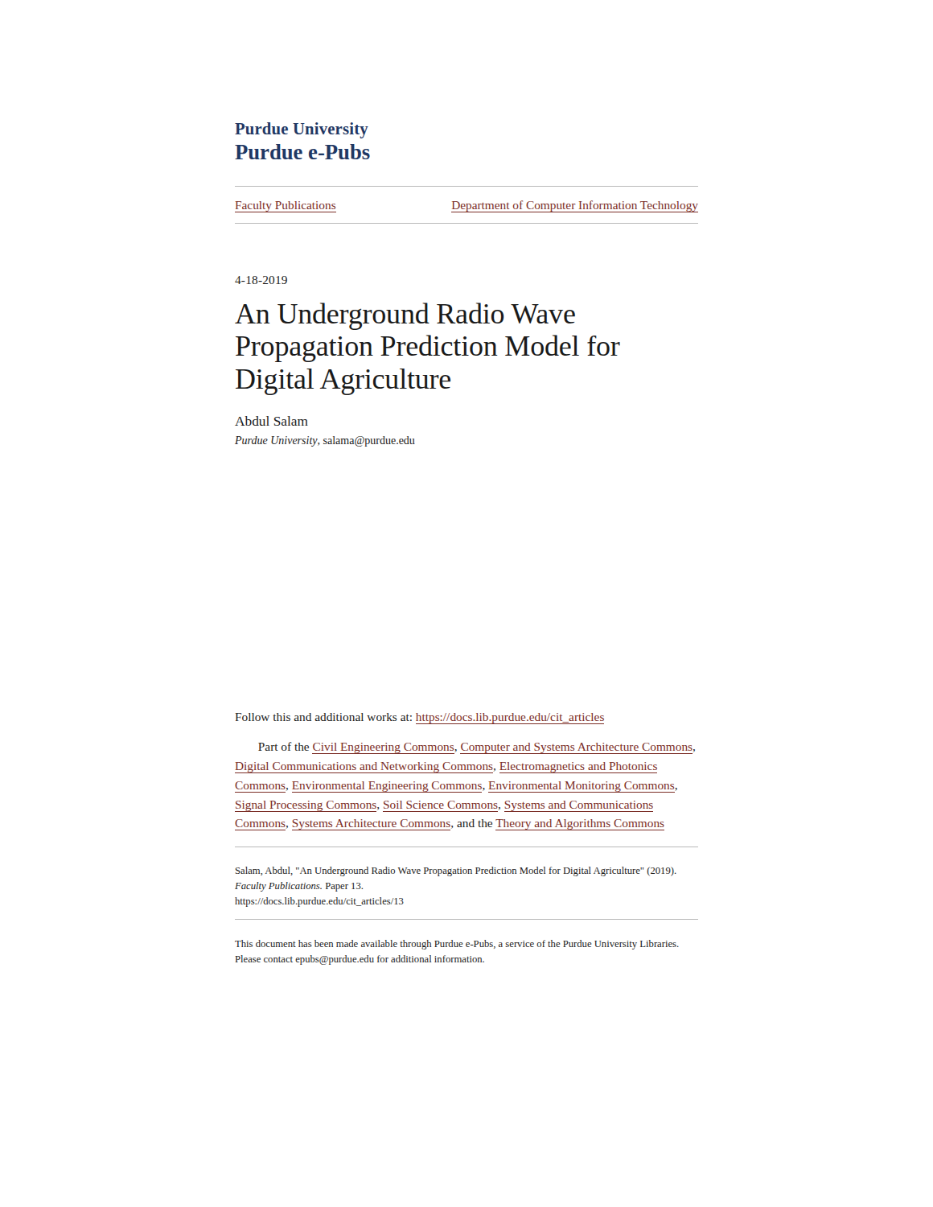Purdue University
Purdue e-Pubs
Faculty Publications Department of Computer Information Technology
4-18-2019
An Underground Radio Wave Propagation Prediction Model for Digital Agriculture
Abdul Salam
Purdue University, salama@purdue.edu
Follow this and additional works at: https://docs.lib.purdue.edu/cit_articles
Part of the Civil Engineering Commons, Computer and Systems Architecture Commons, Digital Communications and Networking Commons, Electromagnetics and Photonics Commons, Environmental Engineering Commons, Environmental Monitoring Commons, Signal Processing Commons, Soil Science Commons, Systems and Communications Commons, Systems Architecture Commons, and the Theory and Algorithms Commons
Salam, Abdul, "An Underground Radio Wave Propagation Prediction Model for Digital Agriculture" (2019). Faculty Publications. Paper 13.
https://docs.lib.purdue.edu/cit_articles/13
This document has been made available through Purdue e-Pubs, a service of the Purdue University Libraries. Please contact epubs@purdue.edu for additional information.